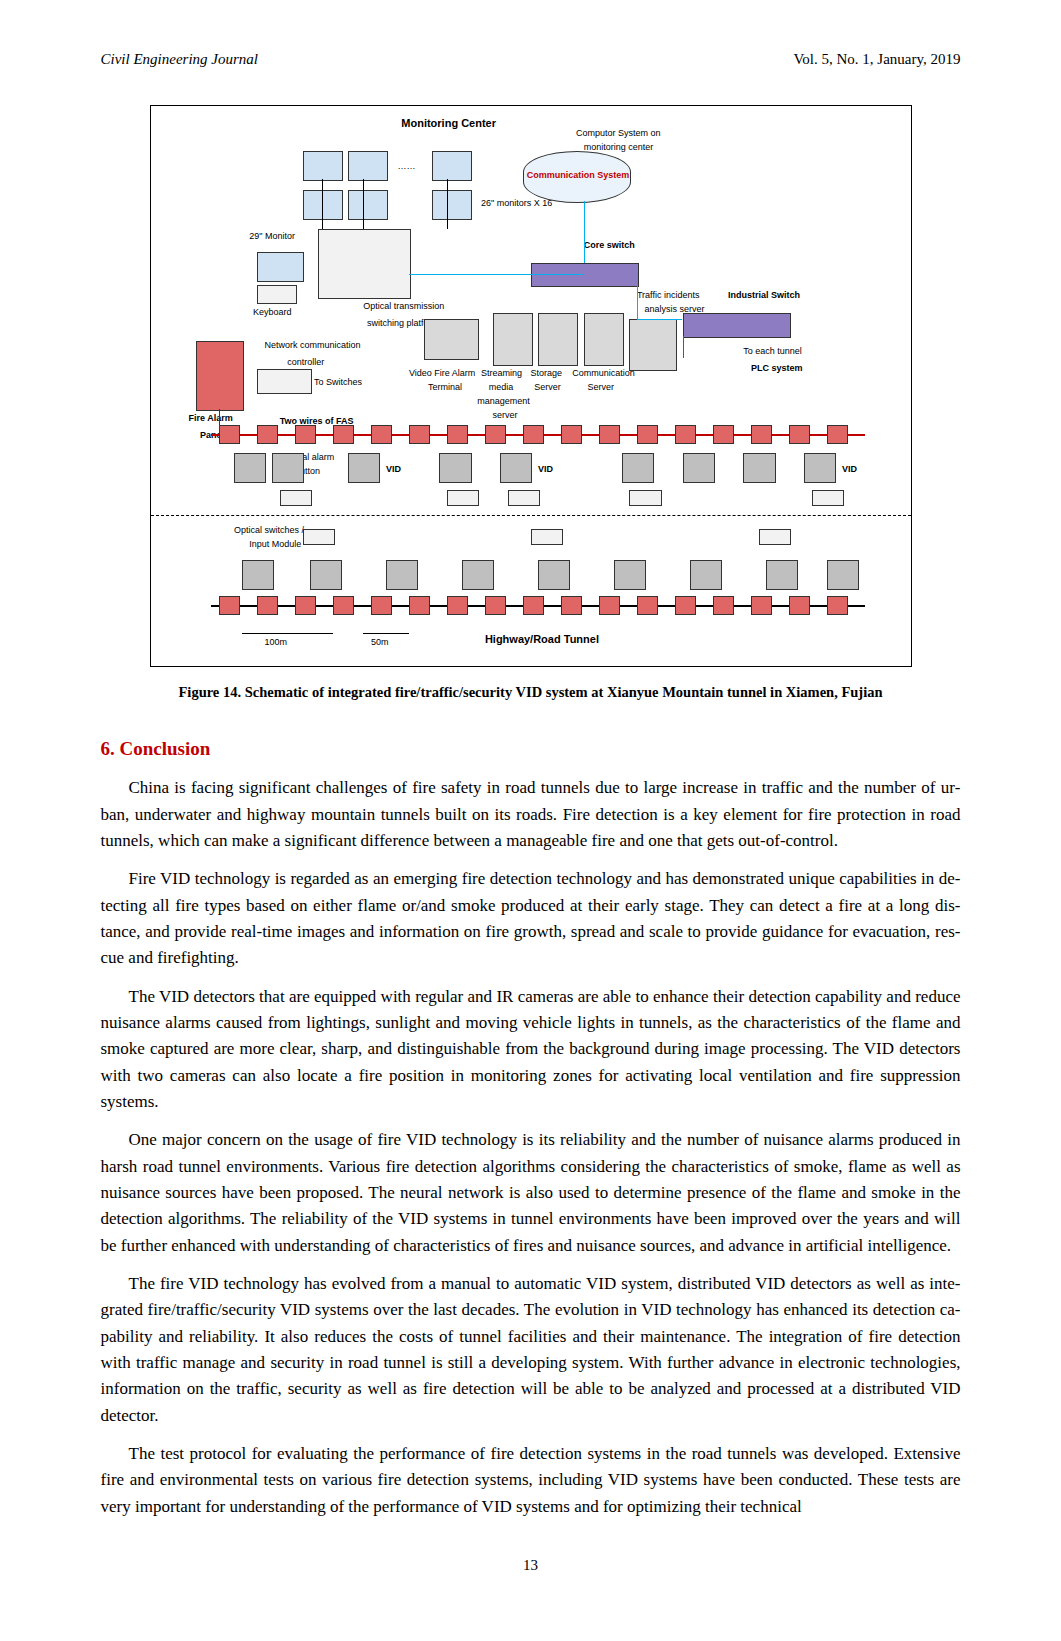Civil Engineering Journal Vol. 5, No. 1, January, 2019
Monitoring Center …… 26" monitors X 16 29" Monitor Keyboard Optical transmission switching platform Network communication controller To Switches Fire Alarm Panel Computor System on monitoring center Communication System Core switch Traffic incidents analysis server Video Fire Alarm Terminal Streaming media management server Storage Server Communication Server Industrial Switch To each tunnel PLC system Two wires of FAS Manual alarm button VID VID VID Optical switches / Input Module 100m 50m Highway/Road Tunnel
Figure 14. Schematic of integrated fire/traffic/security VID system at Xianyue Mountain tunnel in Xiamen, Fujian
6. Conclusion
China is facing significant challenges of fire safety in road tunnels due to large increase in traffic and the number of urban, underwater and highway mountain tunnels built on its roads. Fire detection is a key element for fire protection in road tunnels, which can make a significant difference between a manageable fire and one that gets out-of-control.
Fire VID technology is regarded as an emerging fire detection technology and has demonstrated unique capabilities in detecting all fire types based on either flame or/and smoke produced at their early stage. They can detect a fire at a long distance, and provide real-time images and information on fire growth, spread and scale to provide guidance for evacuation, rescue and firefighting.
The VID detectors that are equipped with regular and IR cameras are able to enhance their detection capability and reduce nuisance alarms caused from lightings, sunlight and moving vehicle lights in tunnels, as the characteristics of the flame and smoke captured are more clear, sharp, and distinguishable from the background during image processing. The VID detectors with two cameras can also locate a fire position in monitoring zones for activating local ventilation and fire suppression systems.
One major concern on the usage of fire VID technology is its reliability and the number of nuisance alarms produced in harsh road tunnel environments. Various fire detection algorithms considering the characteristics of smoke, flame as well as nuisance sources have been proposed. The neural network is also used to determine presence of the flame and smoke in the detection algorithms. The reliability of the VID systems in tunnel environments have been improved over the years and will be further enhanced with understanding of characteristics of fires and nuisance sources, and advance in artificial intelligence.
The fire VID technology has evolved from a manual to automatic VID system, distributed VID detectors as well as integrated fire/traffic/security VID systems over the last decades. The evolution in VID technology has enhanced its detection capability and reliability. It also reduces the costs of tunnel facilities and their maintenance. The integration of fire detection with traffic manage and security in road tunnel is still a developing system. With further advance in electronic technologies, information on the traffic, security as well as fire detection will be able to be analyzed and processed at a distributed VID detector.
The test protocol for evaluating the performance of fire detection systems in the road tunnels was developed. Extensive fire and environmental tests on various fire detection systems, including VID systems have been conducted. These tests are very important for understanding of the performance of VID systems and for optimizing their technical
13